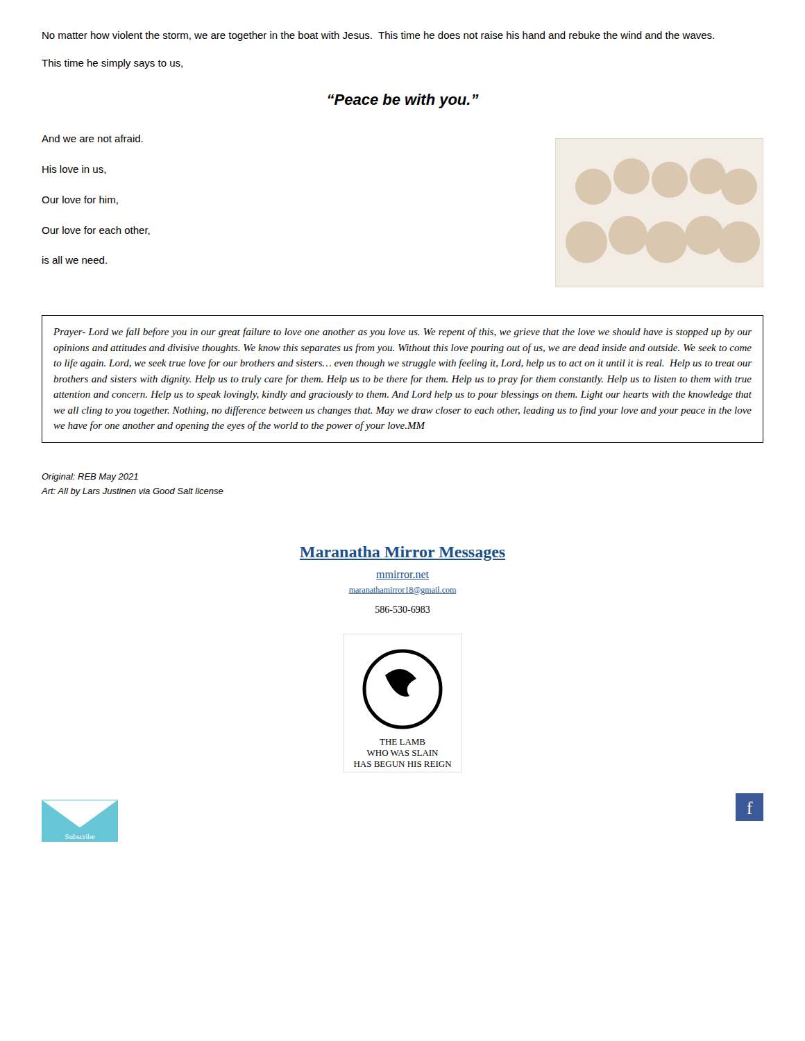No matter how violent the storm, we are together in the boat with Jesus. This time he does not raise his hand and rebuke the wind and the waves.
This time he simply says to us,
“Peace be with you.”
And we are not afraid.
His love in us,
Our love for him,
Our love for each other,
is all we need.
Prayer- Lord we fall before you in our great failure to love one another as you love us. We repent of this, we grieve that the love we should have is stopped up by our opinions and attitudes and divisive thoughts. We know this separates us from you. Without this love pouring out of us, we are dead inside and outside. We seek to come to life again. Lord, we seek true love for our brothers and sisters… even though we struggle with feeling it, Lord, help us to act on it until it is real. Help us to treat our brothers and sisters with dignity. Help us to truly care for them. Help us to be there for them. Help us to pray for them constantly. Help us to listen to them with true attention and concern. Help us to speak lovingly, kindly and graciously to them. And Lord help us to pour blessings on them. Light our hearts with the knowledge that we all cling to you together. Nothing, no difference between us changes that. May we draw closer to each other, leading us to find your love and your peace in the love we have for one another and opening the eyes of the world to the power of your love.MM
Original: REB May 2021
Art: All by Lars Justinen via Good Salt license
Maranatha Mirror Messages
mmirror.net
maranathamirror18@gmail.com
586-530-6983